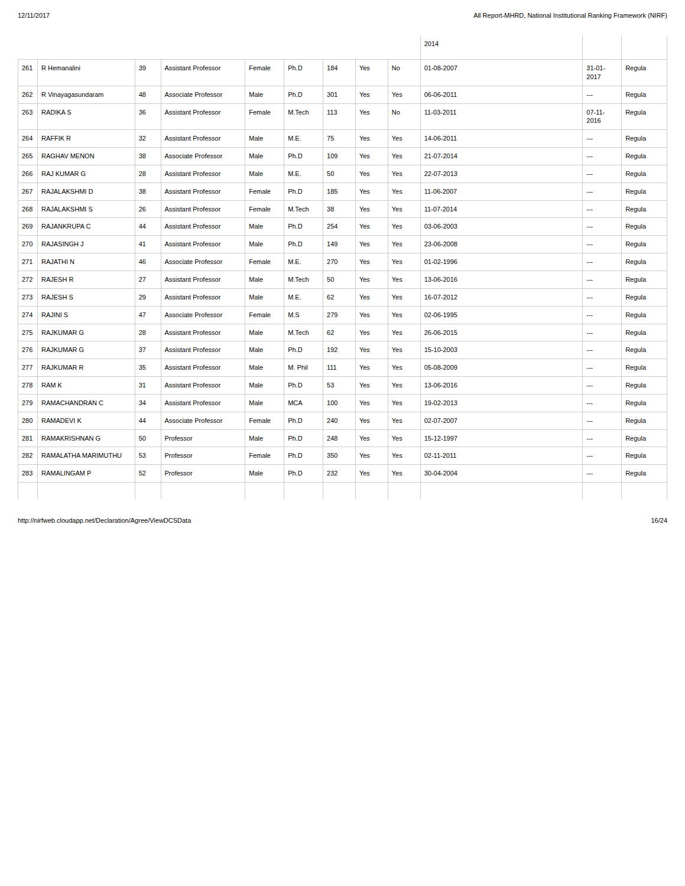12/11/2017 All Report-MHRD, National Institutional Ranking Framework (NIRF)
| | | | | | | | | | 2014 | | |
| 261 | R Hemanalini | 39 | Assistant Professor | Female | Ph.D | 184 | Yes | No | 01-08-2007 | 31-01-2017 | Regula |
| 262 | R Vinayagasundaram | 48 | Associate Professor | Male | Ph.D | 301 | Yes | Yes | 06-06-2011 | --- | Regula |
| 263 | RADIKA S | 36 | Assistant Professor | Female | M.Tech | 113 | Yes | No | 11-03-2011 | 07-11-2016 | Regula |
| 264 | RAFFIK R | 32 | Assistant Professor | Male | M.E. | 75 | Yes | Yes | 14-06-2011 | --- | Regula |
| 265 | RAGHAV MENON | 38 | Associate Professor | Male | Ph.D | 109 | Yes | Yes | 21-07-2014 | --- | Regula |
| 266 | RAJ KUMAR G | 28 | Assistant Professor | Male | M.E. | 50 | Yes | Yes | 22-07-2013 | --- | Regula |
| 267 | RAJALAKSHMI D | 38 | Assistant Professor | Female | Ph.D | 185 | Yes | Yes | 11-06-2007 | --- | Regula |
| 268 | RAJALAKSHMI S | 26 | Assistant Professor | Female | M.Tech | 38 | Yes | Yes | 11-07-2014 | --- | Regula |
| 269 | RAJANKRUPA C | 44 | Assistant Professor | Male | Ph.D | 254 | Yes | Yes | 03-06-2003 | --- | Regula |
| 270 | RAJASINGH J | 41 | Assistant Professor | Male | Ph.D | 149 | Yes | Yes | 23-06-2008 | --- | Regula |
| 271 | RAJATHI N | 46 | Associate Professor | Female | M.E. | 270 | Yes | Yes | 01-02-1996 | --- | Regula |
| 272 | RAJESH R | 27 | Assistant Professor | Male | M.Tech | 50 | Yes | Yes | 13-06-2016 | --- | Regula |
| 273 | RAJESH S | 29 | Assistant Professor | Male | M.E. | 62 | Yes | Yes | 16-07-2012 | --- | Regula |
| 274 | RAJINI S | 47 | Associate Professor | Female | M.S | 279 | Yes | Yes | 02-06-1995 | --- | Regula |
| 275 | RAJKUMAR G | 28 | Assistant Professor | Male | M.Tech | 62 | Yes | Yes | 26-06-2015 | --- | Regula |
| 276 | RAJKUMAR G | 37 | Assistant Professor | Male | Ph.D | 192 | Yes | Yes | 15-10-2003 | --- | Regula |
| 277 | RAJKUMAR R | 35 | Assistant Professor | Male | M. Phil | 111 | Yes | Yes | 05-08-2009 | --- | Regula |
| 278 | RAM K | 31 | Assistant Professor | Male | Ph.D | 53 | Yes | Yes | 13-06-2016 | --- | Regula |
| 279 | RAMACHANDRAN C | 34 | Assistant Professor | Male | MCA | 100 | Yes | Yes | 19-02-2013 | --- | Regula |
| 280 | RAMADEVI K | 44 | Associate Professor | Female | Ph.D | 240 | Yes | Yes | 02-07-2007 | --- | Regula |
| 281 | RAMAKRISHNAN G | 50 | Professor | Male | Ph.D | 248 | Yes | Yes | 15-12-1997 | --- | Regula |
| 282 | RAMALATHA MARIMUTHU | 53 | Professor | Female | Ph.D | 350 | Yes | Yes | 02-11-2011 | --- | Regula |
| 283 | RAMALINGAM P | 52 | Professor | Male | Ph.D | 232 | Yes | Yes | 30-04-2004 | --- | Regula |
http://nirfweb.cloudapp.net/Declaration/Agree/ViewDCSData 16/24